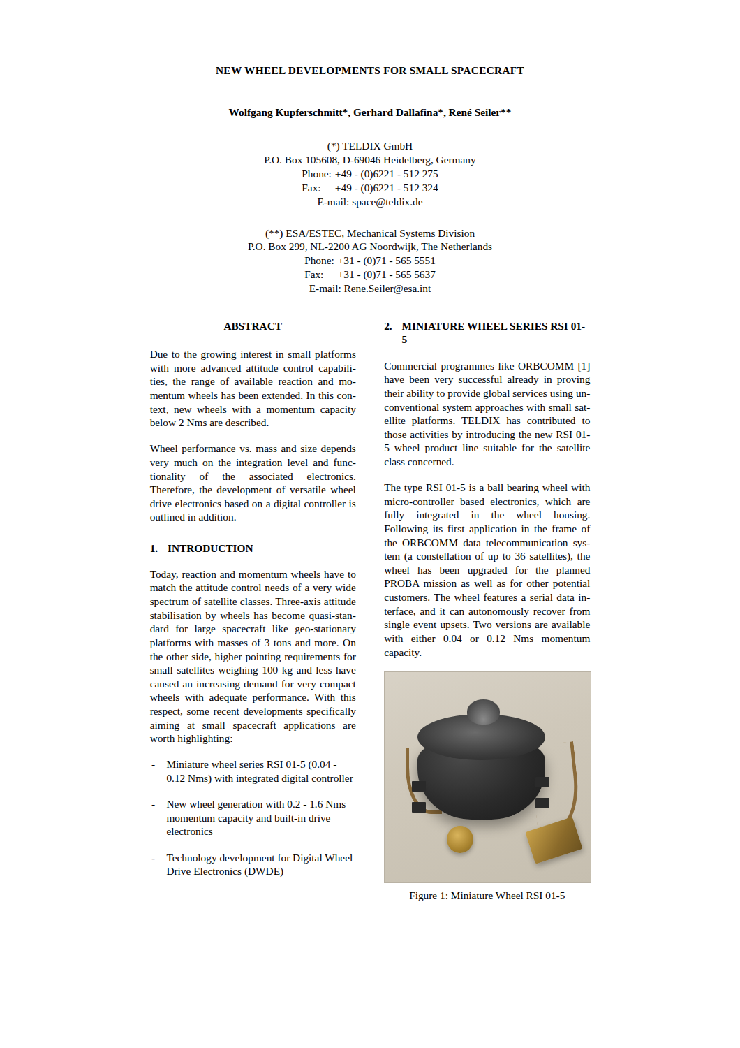New Wheel Developments for Small Spacecraft
Wolfgang Kupferschmitt*, Gerhard Dallafina*, René Seiler**
(*) TELDIX GmbH
P.O. Box 105608, D-69046 Heidelberg, Germany
Phone:+49 - (0)6221 - 512 275
Fax:+49 - (0)6221 - 512 324
E-mail: space@teldix.de
(**) ESA/ESTEC, Mechanical Systems Division
P.O. Box 299, NL-2200 AG Noordwijk, The Netherlands
Phone:+31 - (0)71 - 565 5551
Fax:+31 - (0)71 - 565 5637
E-mail: Rene.Seiler@esa.int
Abstract
Due to the growing interest in small platforms with more advanced attitude control capabilities, the range of available reaction and momentum wheels has been extended. In this context, new wheels with a momentum capacity below 2 Nms are described.
Wheel performance vs. mass and size depends very much on the integration level and functionality of the associated electronics. Therefore, the development of versatile wheel drive electronics based on a digital controller is outlined in addition.
1. Introduction
Today, reaction and momentum wheels have to match the attitude control needs of a very wide spectrum of satellite classes. Three-axis attitude stabilisation by wheels has become quasi-standard for large spacecraft like geo-stationary platforms with masses of 3 tons and more. On the other side, higher pointing requirements for small satellites weighing 100 kg and less have caused an increasing demand for very compact wheels with adequate performance. With this respect, some recent developments specifically aiming at small spacecraft applications are worth highlighting:
Miniature wheel series RSI 01-5 (0.04 - 0.12 Nms) with integrated digital controller
New wheel generation with 0.2 - 1.6 Nms momentum capacity and built-in drive electronics
Technology development for Digital Wheel Drive Electronics (DWDE)
2. Miniature Wheel Series RSI 01-5
Commercial programmes like ORBCOMM [1] have been very successful already in proving their ability to provide global services using unconventional system approaches with small satellite platforms. TELDIX has contributed to those activities by introducing the new RSI 01-5 wheel product line suitable for the satellite class concerned.
The type RSI 01-5 is a ball bearing wheel with micro-controller based electronics, which are fully integrated in the wheel housing. Following its first application in the frame of the ORBCOMM data telecommunication system (a constellation of up to 36 satellites), the wheel has been upgraded for the planned PROBA mission as well as for other potential customers. The wheel features a serial data interface, and it can autonomously recover from single event upsets. Two versions are available with either 0.04 or 0.12 Nms momentum capacity.
Figure 1: Miniature Wheel RSI 01-5